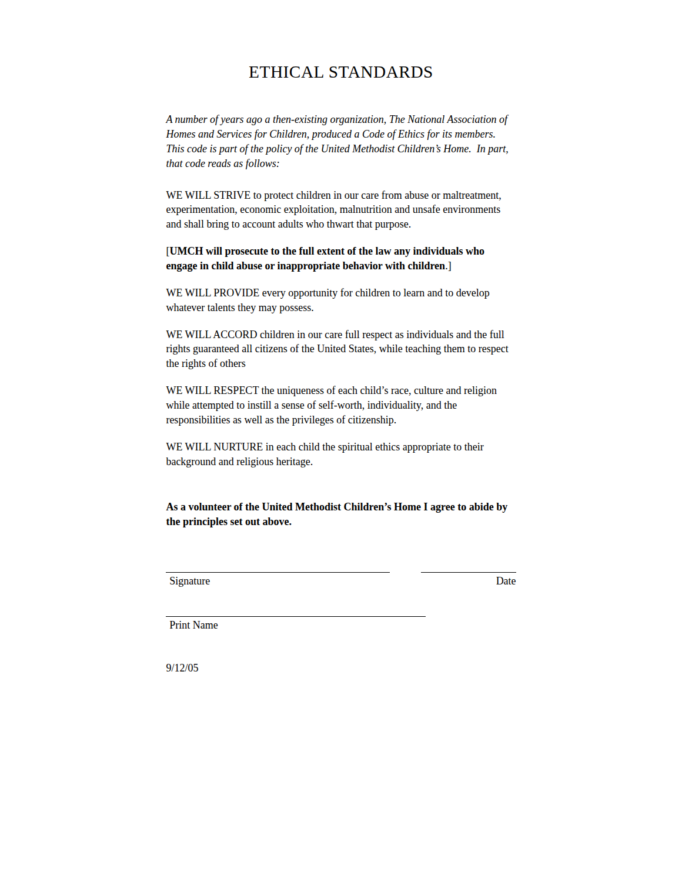ETHICAL STANDARDS
A number of years ago a then-existing organization, The National Association of Homes and Services for Children, produced a Code of Ethics for its members. This code is part of the policy of the United Methodist Children’s Home. In part, that code reads as follows:
WE WILL STRIVE to protect children in our care from abuse or maltreatment, experimentation, economic exploitation, malnutrition and unsafe environments and shall bring to account adults who thwart that purpose.
[UMCH will prosecute to the full extent of the law any individuals who engage in child abuse or inappropriate behavior with children.]
WE WILL PROVIDE every opportunity for children to learn and to develop whatever talents they may possess.
WE WILL ACCORD children in our care full respect as individuals and the full rights guaranteed all citizens of the United States, while teaching them to respect the rights of others
WE WILL RESPECT the uniqueness of each child’s race, culture and religion while attempted to instill a sense of self-worth, individuality, and the responsibilities as well as the privileges of citizenship.
WE WILL NURTURE in each child the spiritual ethics appropriate to their background and religious heritage.
As a volunteer of the United Methodist Children’s Home I agree to abide by the principles set out above.
Signature
Date
Print Name
9/12/05